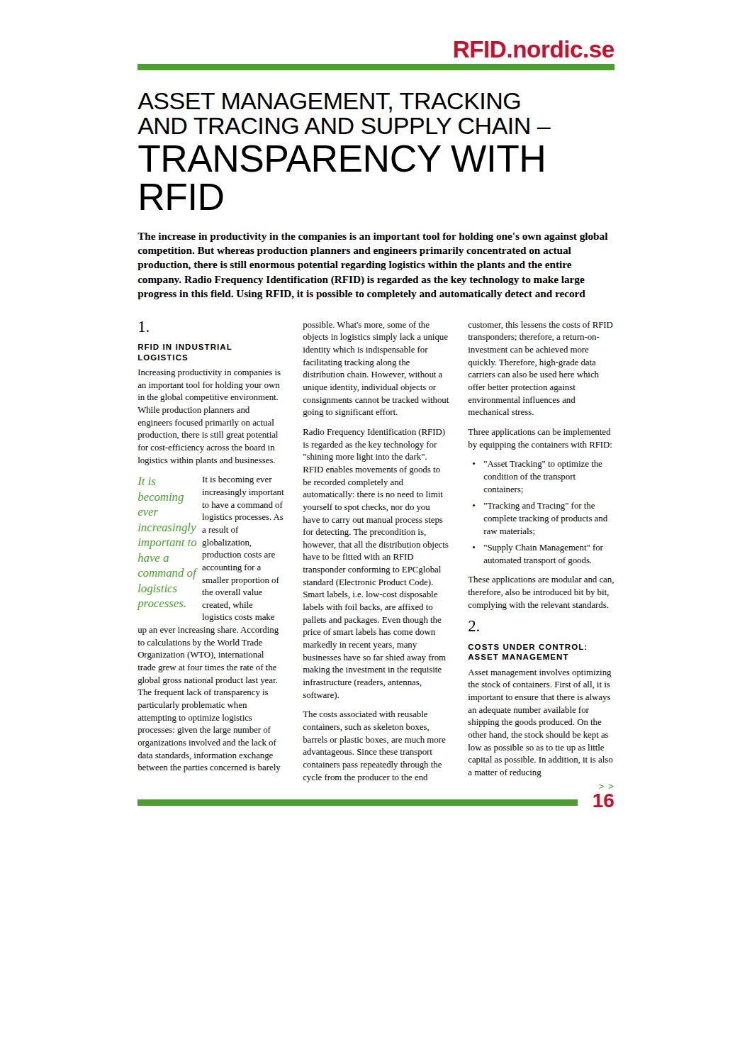RFID.nordic.se
Asset management, tracking and tracing and supply chain – Transparency with RFID
The increase in productivity in the companies is an important tool for holding one's own against global competition. But whereas production planners and engineers primarily concentrated on actual production, there is still enormous potential regarding logistics within the plants and the entire company. Radio Frequency Identification (RFID) is regarded as the key technology to make large progress in this field. Using RFID, it is possible to completely and automatically detect and record
1.
RFID in industrial logistics
Increasing productivity in companies is an important tool for holding your own in the global competitive environment. While production planners and engineers focused primarily on actual production, there is still great potential for cost-efficiency across the board in logistics within plants and businesses.
It is becoming ever increasingly important to have a command of logistics processes.
It is becoming ever increasingly important to have a command of logistics processes. As a result of globalization, production costs are accounting for a smaller proportion of the overall value created, while logistics costs make up an ever increasing share. According to calculations by the World Trade Organization (WTO), international trade grew at four times the rate of the global gross national product last year. The frequent lack of transparency is particularly problematic when attempting to optimize logistics processes: given the large number of organizations involved and the lack of data standards, information exchange between the parties concerned is barely possible. What's more, some of the objects in logistics simply lack a unique identity which is indispensable for facilitating tracking along the distribution chain. However, without a unique identity, individual objects or consignments cannot be tracked without going to significant effort.
Radio Frequency Identification (RFID) is regarded as the key technology for "shining more light into the dark". RFID enables movements of goods to be recorded completely and automatically: there is no need to limit yourself to spot checks, nor do you have to carry out manual process steps for detecting. The precondition is, however, that all the distribution objects have to be fitted with an RFID transponder conforming to EPCglobal standard (Electronic Product Code). Smart labels, i.e. low-cost disposable labels with foil backs, are affixed to pallets and packages. Even though the price of smart labels has come down markedly in recent years, many businesses have so far shied away from making the investment in the requisite infrastructure (readers, antennas, software).
The costs associated with reusable containers, such as skeleton boxes, barrels or plastic boxes, are much more advantageous. Since these transport containers pass repeatedly through the cycle from the producer to the end customer, this lessens the costs of RFID transponders; therefore, a return-on-investment can be achieved more quickly. Therefore, high-grade data carriers can also be used here which offer better protection against environmental influences and mechanical stress.
Three applications can be implemented by equipping the containers with RFID:
"Asset Tracking" to optimize the condition of the transport containers;
"Tracking and Tracing" for the complete tracking of products and raw materials;
"Supply Chain Management" for automated transport of goods.
These applications are modular and can, therefore, also be introduced bit by bit, complying with the relevant standards.
2.
Costs under control:
Asset management
Asset management involves optimizing the stock of containers. First of all, it is important to ensure that there is always an adequate number available for shipping the goods produced. On the other hand, the stock should be kept as low as possible so as to tie up as little capital as possible. In addition, it is also a matter of reducing
> >
16